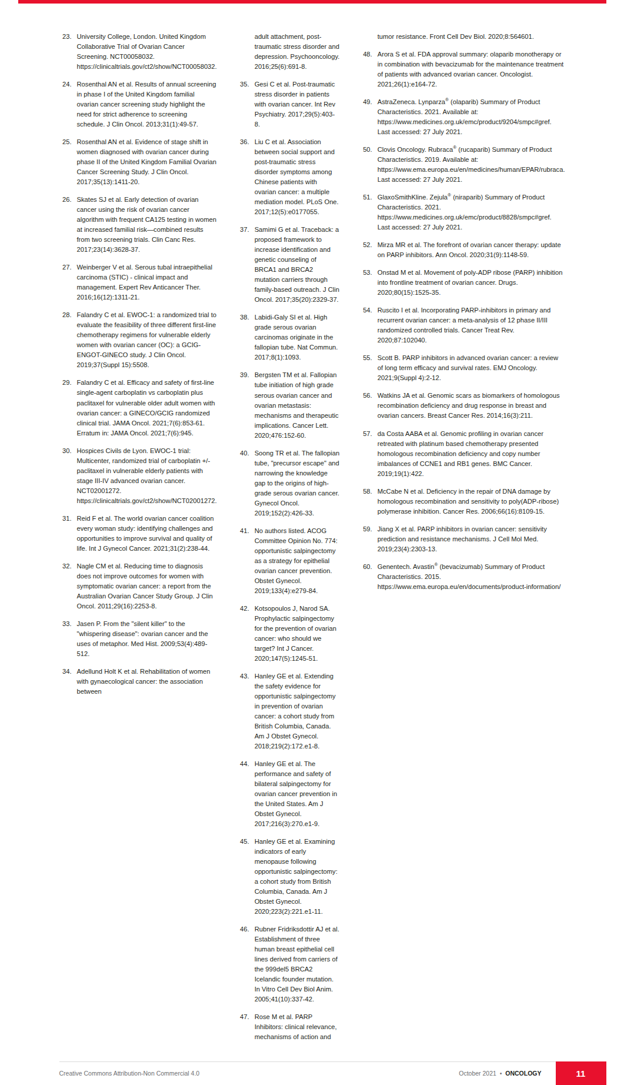23. University College, London. United Kingdom Collaborative Trial of Ovarian Cancer Screening. NCT00058032. https://clinicaltrials.gov/ct2/show/NCT00058032.
24. Rosenthal AN et al. Results of annual screening in phase I of the United Kingdom familial ovarian cancer screening study highlight the need for strict adherence to screening schedule. J Clin Oncol. 2013;31(1):49-57.
25. Rosenthal AN et al. Evidence of stage shift in women diagnosed with ovarian cancer during phase II of the United Kingdom Familial Ovarian Cancer Screening Study. J Clin Oncol. 2017;35(13):1411-20.
26. Skates SJ et al. Early detection of ovarian cancer using the risk of ovarian cancer algorithm with frequent CA125 testing in women at increased familial risk—combined results from two screening trials. Clin Canc Res. 2017;23(14):3628-37.
27. Weinberger V et al. Serous tubal intraepithelial carcinoma (STIC) - clinical impact and management. Expert Rev Anticancer Ther. 2016;16(12):1311-21.
28. Falandry C et al. EWOC-1: a randomized trial to evaluate the feasibility of three different first-line chemotherapy regimens for vulnerable elderly women with ovarian cancer (OC): a GCIG-ENGOT-GINECO study. J Clin Oncol. 2019;37(Suppl 15):5508.
29. Falandry C et al. Efficacy and safety of first-line single-agent carboplatin vs carboplatin plus paclitaxel for vulnerable older adult women with ovarian cancer: a GINECO/GCIG randomized clinical trial. JAMA Oncol. 2021;7(6):853-61. Erratum in: JAMA Oncol. 2021;7(6):945.
30. Hospices Civils de Lyon. EWOC-1 trial: Multicenter, randomized trial of carboplatin +/- paclitaxel in vulnerable elderly patients with stage III-IV advanced ovarian cancer. NCT02001272. https://clinicaltrials.gov/ct2/show/NCT02001272.
31. Reid F et al. The world ovarian cancer coalition every woman study: identifying challenges and opportunities to improve survival and quality of life. Int J Gynecol Cancer. 2021;31(2):238-44.
32. Nagle CM et al. Reducing time to diagnosis does not improve outcomes for women with symptomatic ovarian cancer: a report from the Australian Ovarian Cancer Study Group. J Clin Oncol. 2011;29(16):2253-8.
33. Jasen P. From the "silent killer" to the "whispering disease": ovarian cancer and the uses of metaphor. Med Hist. 2009;53(4):489-512.
34. Adellund Holt K et al. Rehabilitation of women with gynaecological cancer: the association between
adult attachment, post-traumatic stress disorder and depression. Psychooncology. 2016;25(6):691-8.
35. Gesi C et al. Post-traumatic stress disorder in patients with ovarian cancer. Int Rev Psychiatry. 2017;29(5):403-8.
36. Liu C et al. Association between social support and post-traumatic stress disorder symptoms among Chinese patients with ovarian cancer: a multiple mediation model. PLoS One. 2017;12(5):e0177055.
37. Samimi G et al. Traceback: a proposed framework to increase identification and genetic counseling of BRCA1 and BRCA2 mutation carriers through family-based outreach. J Clin Oncol. 2017;35(20):2329-37.
38. Labidi-Galy SI et al. High grade serous ovarian carcinomas originate in the fallopian tube. Nat Commun. 2017;8(1):1093.
39. Bergsten TM et al. Fallopian tube initiation of high grade serous ovarian cancer and ovarian metastasis: mechanisms and therapeutic implications. Cancer Lett. 2020;476:152-60.
40. Soong TR et al. The fallopian tube, "precursor escape" and narrowing the knowledge gap to the origins of high-grade serous ovarian cancer. Gynecol Oncol. 2019;152(2):426-33.
41. No authors listed. ACOG Committee Opinion No. 774: opportunistic salpingectomy as a strategy for epithelial ovarian cancer prevention. Obstet Gynecol. 2019;133(4):e279-84.
42. Kotsopoulos J, Narod SA. Prophylactic salpingectomy for the prevention of ovarian cancer: who should we target? Int J Cancer. 2020;147(5):1245-51.
43. Hanley GE et al. Extending the safety evidence for opportunistic salpingectomy in prevention of ovarian cancer: a cohort study from British Columbia, Canada. Am J Obstet Gynecol. 2018;219(2):172.e1-8.
44. Hanley GE et al. The performance and safety of bilateral salpingectomy for ovarian cancer prevention in the United States. Am J Obstet Gynecol. 2017;216(3):270.e1-9.
45. Hanley GE et al. Examining indicators of early menopause following opportunistic salpingectomy: a cohort study from British Columbia, Canada. Am J Obstet Gynecol. 2020;223(2):221.e1-11.
46. Rubner Fridriksdottir AJ et al. Establishment of three human breast epithelial cell lines derived from carriers of the 999del5 BRCA2 Icelandic founder mutation. In Vitro Cell Dev Biol Anim. 2005;41(10):337-42.
47. Rose M et al. PARP Inhibitors: clinical relevance, mechanisms of action and
tumor resistance. Front Cell Dev Biol. 2020;8:564601.
48. Arora S et al. FDA approval summary: olaparib monotherapy or in combination with bevacizumab for the maintenance treatment of patients with advanced ovarian cancer. Oncologist. 2021;26(1):e164-72.
49. AstraZeneca. Lynparza® (olaparib) Summary of Product Characteristics. 2021. Available at: https://www.medicines.org.uk/emc/product/9204/smpc#gref. Last accessed: 27 July 2021.
50. Clovis Oncology. Rubraca® (rucaparib) Summary of Product Characteristics. 2019. Available at: https://www.ema.europa.eu/en/medicines/human/EPAR/rubraca. Last accessed: 27 July 2021.
51. GlaxoSmithKline. Zejula® (niraparib) Summary of Product Characteristics. 2021. https://www.medicines.org.uk/emc/product/8828/smpc#gref. Last accessed: 27 July 2021.
52. Mirza MR et al. The forefront of ovarian cancer therapy: update on PARP inhibitors. Ann Oncol. 2020;31(9):1148-59.
53. Onstad M et al. Movement of poly-ADP ribose (PARP) inhibition into frontline treatment of ovarian cancer. Drugs. 2020;80(15):1525-35.
54. Ruscito I et al. Incorporating PARP-inhibitors in primary and recurrent ovarian cancer: a meta-analysis of 12 phase II/III randomized controlled trials. Cancer Treat Rev. 2020;87:102040.
55. Scott B. PARP inhibitors in advanced ovarian cancer: a review of long term efficacy and survival rates. EMJ Oncology. 2021;9(Suppl 4):2-12.
56. Watkins JA et al. Genomic scars as biomarkers of homologous recombination deficiency and drug response in breast and ovarian cancers. Breast Cancer Res. 2014;16(3):211.
57. da Costa AABA et al. Genomic profiling in ovarian cancer retreated with platinum based chemotherapy presented homologous recombination deficiency and copy number imbalances of CCNE1 and RB1 genes. BMC Cancer. 2019;19(1):422.
58. McCabe N et al. Deficiency in the repair of DNA damage by homologous recombination and sensitivity to poly(ADP-ribose) polymerase inhibition. Cancer Res. 2006;66(16):8109-15.
59. Jiang X et al. PARP inhibitors in ovarian cancer: sensitivity prediction and resistance mechanisms. J Cell Mol Med. 2019;23(4):2303-13.
60. Genentech. Avastin® (bevacizumab) Summary of Product Characteristics. 2015. https://www.ema.europa.eu/en/documents/product-information/
Creative Commons Attribution-Non Commercial 4.0
October 2021 • ONCOLOGY
11